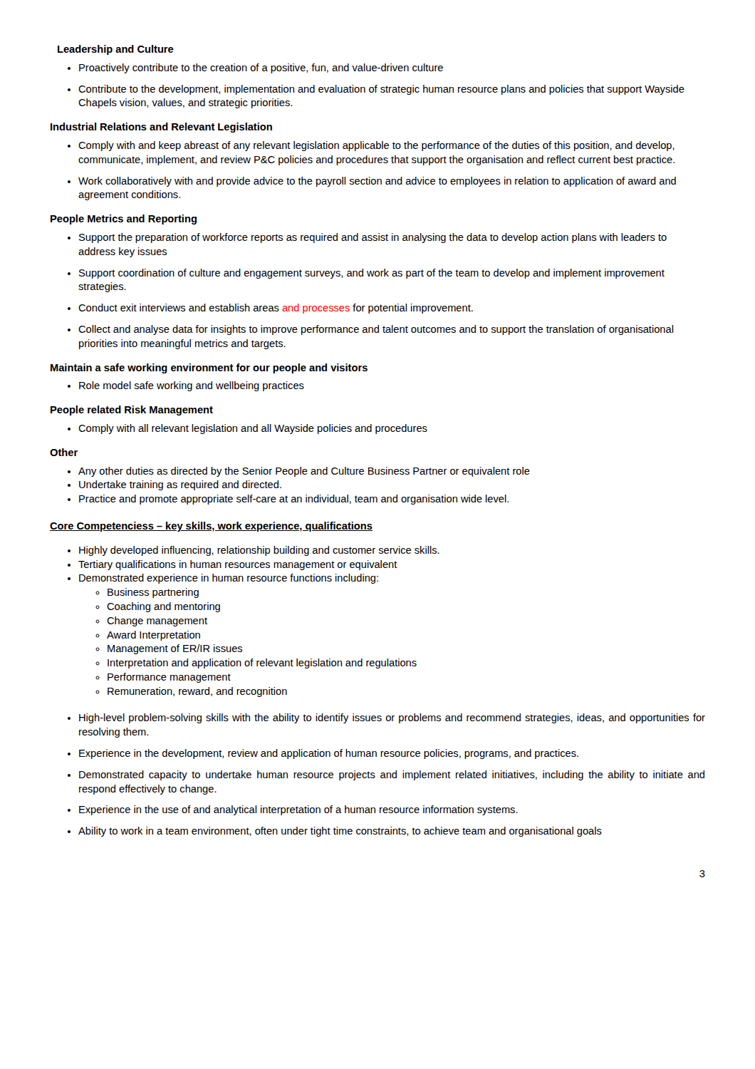Leadership and Culture
Proactively contribute to the creation of a positive, fun, and value-driven culture
Contribute to the development, implementation and evaluation of strategic human resource plans and policies that support Wayside Chapels vision, values, and strategic priorities.
Industrial Relations and Relevant Legislation
Comply with and keep abreast of any relevant legislation applicable to the performance of the duties of this position, and develop, communicate, implement, and review P&C policies and procedures that support the organisation and reflect current best practice.
Work collaboratively with and provide advice to the payroll section and advice to employees in relation to application of award and agreement conditions.
People Metrics and Reporting
Support the preparation of workforce reports as required and assist in analysing the data to develop action plans with leaders to address key issues
Support coordination of culture and engagement surveys, and work as part of the team to develop and implement improvement strategies.
Conduct exit interviews and establish areas and processes for potential improvement.
Collect and analyse data for insights to improve performance and talent outcomes and to support the translation of organisational priorities into meaningful metrics and targets.
Maintain a safe working environment for our people and visitors
Role model safe working and wellbeing practices
People related Risk Management
Comply with all relevant legislation and all Wayside policies and procedures
Other
Any other duties as directed by the Senior People and Culture Business Partner or equivalent role
Undertake training as required and directed.
Practice and promote appropriate self-care at an individual, team and organisation wide level.
Core Competenciess – key skills, work experience, qualifications
Highly developed influencing, relationship building and customer service skills.
Tertiary qualifications in human resources management or equivalent
Demonstrated experience in human resource functions including:
Business partnering
Coaching and mentoring
Change management
Award Interpretation
Management of ER/IR issues
Interpretation and application of relevant legislation and regulations
Performance management
Remuneration, reward, and recognition
High-level problem-solving skills with the ability to identify issues or problems and recommend strategies, ideas, and opportunities for resolving them.
Experience in the development, review and application of human resource policies, programs, and practices.
Demonstrated capacity to undertake human resource projects and implement related initiatives, including the ability to initiate and respond effectively to change.
Experience in the use of and analytical interpretation of a human resource information systems.
Ability to work in a team environment, often under tight time constraints, to achieve team and organisational goals
3